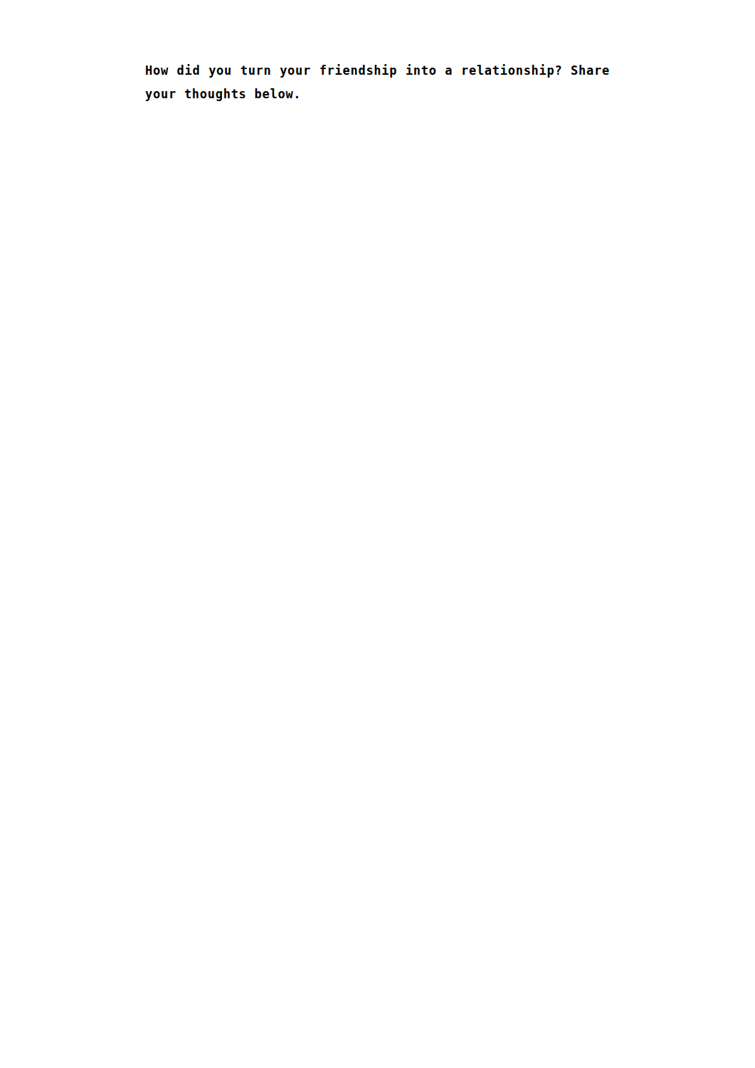How did you turn your friendship into a relationship? Share your thoughts below.